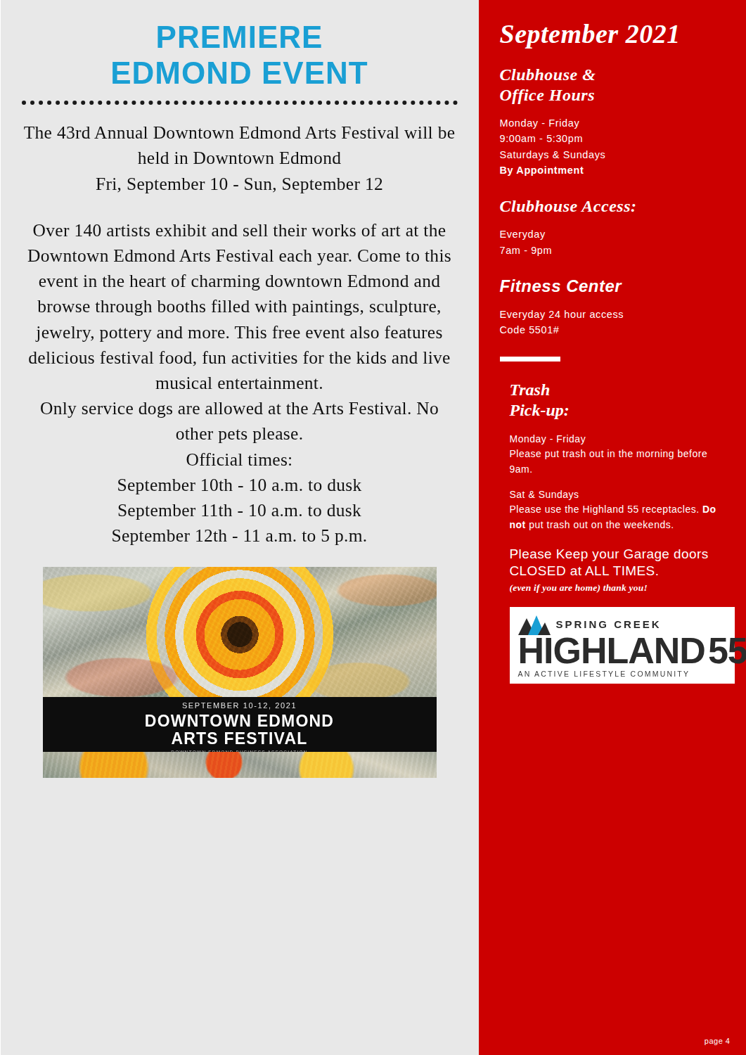Premiere
Edmond Event
The 43rd Annual Downtown Edmond Arts Festival will be held in Downtown Edmond
Fri, September 10 - Sun, September 12
Over 140 artists exhibit and sell their works of art at the Downtown Edmond Arts Festival each year. Come to this event in the heart of charming downtown Edmond and browse through booths filled with paintings, sculpture, jewelry, pottery and more. This free event also features delicious festival food, fun activities for the kids and live musical entertainment.
Only service dogs are allowed at the Arts Festival. No other pets please.
Official times:
September 10th - 10 a.m. to dusk
September 11th - 10 a.m. to dusk
September 12th - 11 a.m. to 5 p.m.
SEPTEMBER 10-12, 2021
DOWNTOWN EDMOND
ARTS FESTIVAL
DOWNTOWN EDMOND BUSINESS ASSOCIATION
September 2021
Clubhouse &
Office Hours
Monday - Friday
9:00am - 5:30pm
Saturdays & Sundays
By Appointment
Clubhouse Access:
Everyday
7am - 9pm
Fitness Center
Everyday 24 hour access
Code 5501#
Trash
Pick-up:
Monday - Friday
Please put trash out in the morning before 9am.
Sat & Sundays
Please use the Highland 55 receptacles. Do not put trash out on the weekends.
Please Keep your Garage doors CLOSED at ALL TIMES. (even if you are home) thank you!
SPRING CREEK
HIGHLAND
AN ACTIVE LIFESTYLE COMMUNITY
55
page 4